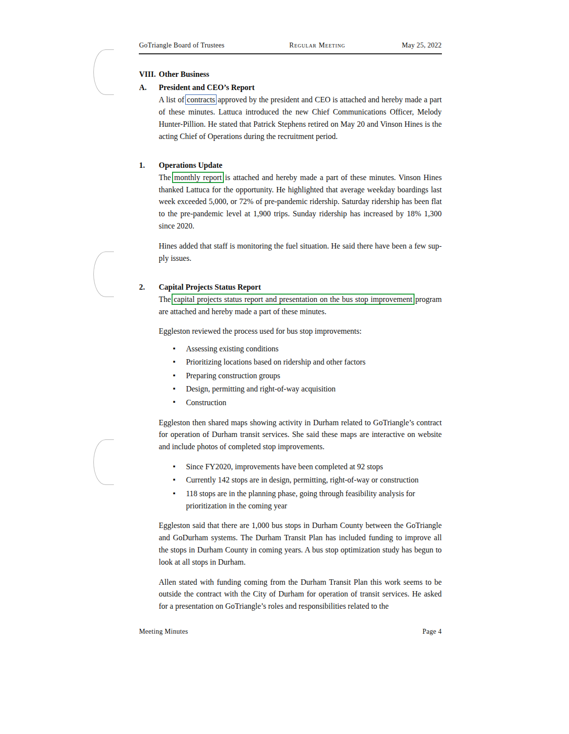GoTriangle Board of Trustees
Regular Meeting
May 25, 2022
VIII.
Other Business
A.
President and CEO’s Report
A list of contracts approved by the president and CEO is attached and hereby made a part of these minutes. Lattuca introduced the new Chief Communications Officer, Melody Hunter-Pillion. He stated that Patrick Stephens retired on May 20 and Vinson Hines is the acting Chief of Operations during the recruitment period.
1.
Operations Update
The monthly report is attached and hereby made a part of these minutes. Vinson Hines thanked Lattuca for the opportunity. He highlighted that average weekday boardings last week exceeded 5,000, or 72% of pre-pandemic ridership. Saturday ridership has been flat to the pre-pandemic level at 1,900 trips. Sunday ridership has increased by 18% 1,300 since 2020.
Hines added that staff is monitoring the fuel situation. He said there have been a few supply issues.
2.
Capital Projects Status Report
The capital projects status report and presentation on the bus stop improvement program are attached and hereby made a part of these minutes.
Eggleston reviewed the process used for bus stop improvements:
Assessing existing conditions
Prioritizing locations based on ridership and other factors
Preparing construction groups
Design, permitting and right-of-way acquisition
Construction
Eggleston then shared maps showing activity in Durham related to GoTriangle’s contract for operation of Durham transit services. She said these maps are interactive on website and include photos of completed stop improvements.
Since FY2020, improvements have been completed at 92 stops
Currently 142 stops are in design, permitting, right-of-way or construction
118 stops are in the planning phase, going through feasibility analysis for prioritization in the coming year
Eggleston said that there are 1,000 bus stops in Durham County between the GoTriangle and GoDurham systems. The Durham Transit Plan has included funding to improve all the stops in Durham County in coming years. A bus stop optimization study has begun to look at all stops in Durham.
Allen stated with funding coming from the Durham Transit Plan this work seems to be outside the contract with the City of Durham for operation of transit services. He asked for a presentation on GoTriangle’s roles and responsibilities related to the
Meeting Minutes
Page 4